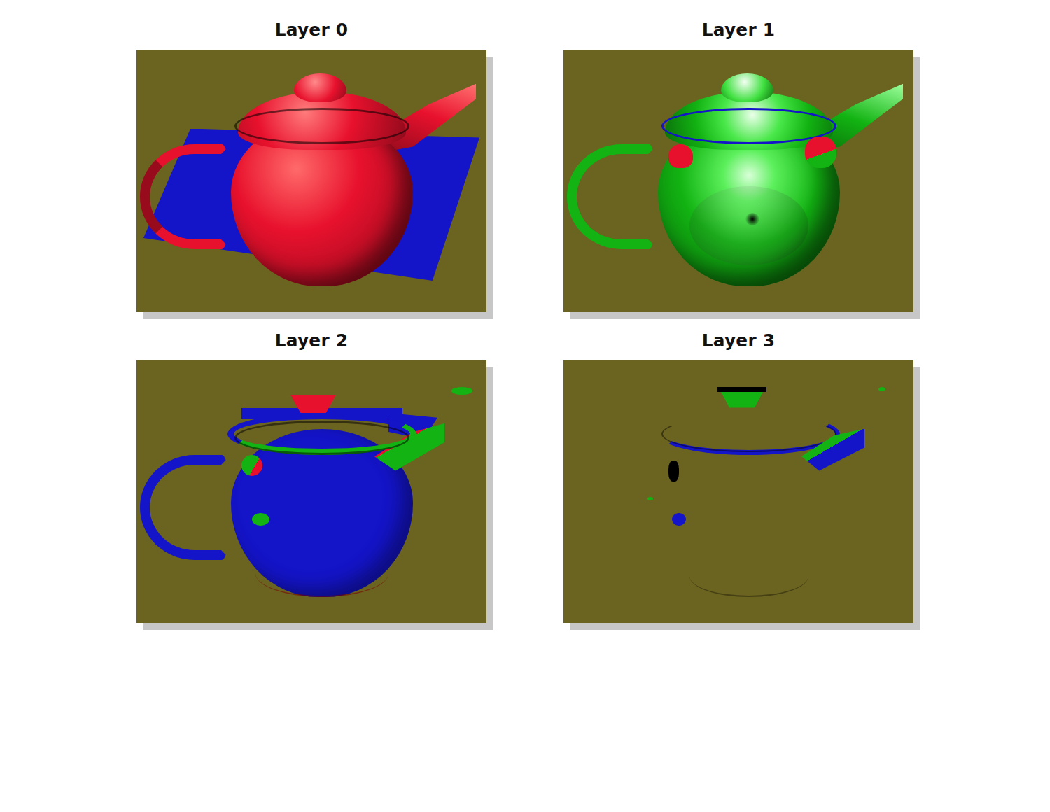Layer 0
Layer 1
Layer 2
Layer 3